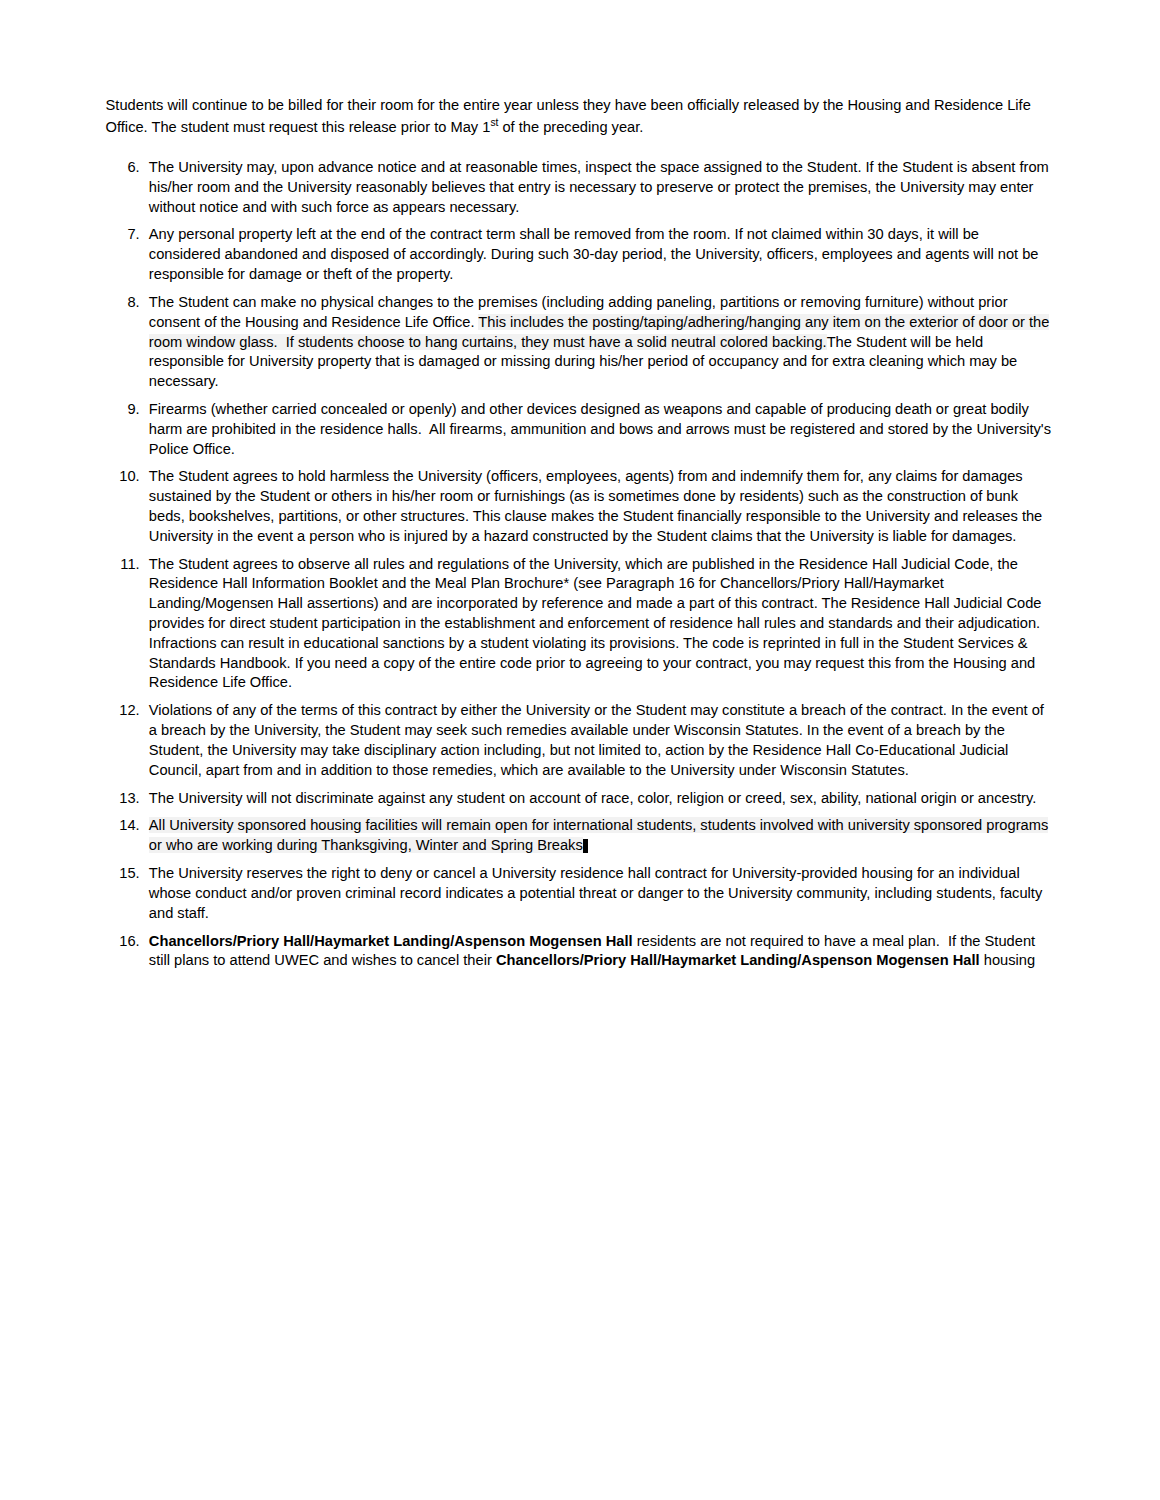Students will continue to be billed for their room for the entire year unless they have been officially released by the Housing and Residence Life Office. The student must request this release prior to May 1st of the preceding year.
The University may, upon advance notice and at reasonable times, inspect the space assigned to the Student. If the Student is absent from his/her room and the University reasonably believes that entry is necessary to preserve or protect the premises, the University may enter without notice and with such force as appears necessary.
Any personal property left at the end of the contract term shall be removed from the room. If not claimed within 30 days, it will be considered abandoned and disposed of accordingly. During such 30-day period, the University, officers, employees and agents will not be responsible for damage or theft of the property.
The Student can make no physical changes to the premises (including adding paneling, partitions or removing furniture) without prior consent of the Housing and Residence Life Office. This includes the posting/taping/adhering/hanging any item on the exterior of door or the room window glass. If students choose to hang curtains, they must have a solid neutral colored backing. The Student will be held responsible for University property that is damaged or missing during his/her period of occupancy and for extra cleaning which may be necessary.
Firearms (whether carried concealed or openly) and other devices designed as weapons and capable of producing death or great bodily harm are prohibited in the residence halls. All firearms, ammunition and bows and arrows must be registered and stored by the University's Police Office.
The Student agrees to hold harmless the University (officers, employees, agents) from and indemnify them for, any claims for damages sustained by the Student or others in his/her room or furnishings (as is sometimes done by residents) such as the construction of bunk beds, bookshelves, partitions, or other structures. This clause makes the Student financially responsible to the University and releases the University in the event a person who is injured by a hazard constructed by the Student claims that the University is liable for damages.
The Student agrees to observe all rules and regulations of the University, which are published in the Residence Hall Judicial Code, the Residence Hall Information Booklet and the Meal Plan Brochure* (see Paragraph 16 for Chancellors/Priory Hall/Haymarket Landing/Mogensen Hall assertions) and are incorporated by reference and made a part of this contract. The Residence Hall Judicial Code provides for direct student participation in the establishment and enforcement of residence hall rules and standards and their adjudication. Infractions can result in educational sanctions by a student violating its provisions. The code is reprinted in full in the Student Services & Standards Handbook. If you need a copy of the entire code prior to agreeing to your contract, you may request this from the Housing and Residence Life Office.
Violations of any of the terms of this contract by either the University or the Student may constitute a breach of the contract. In the event of a breach by the University, the Student may seek such remedies available under Wisconsin Statutes. In the event of a breach by the Student, the University may take disciplinary action including, but not limited to, action by the Residence Hall Co-Educational Judicial Council, apart from and in addition to those remedies, which are available to the University under Wisconsin Statutes.
The University will not discriminate against any student on account of race, color, religion or creed, sex, ability, national origin or ancestry.
All University sponsored housing facilities will remain open for international students, students involved with university sponsored programs or who are working during Thanksgiving, Winter and Spring Breaks
The University reserves the right to deny or cancel a University residence hall contract for University-provided housing for an individual whose conduct and/or proven criminal record indicates a potential threat or danger to the University community, including students, faculty and staff.
Chancellors/Priory Hall/Haymarket Landing/Aspenson Mogensen Hall residents are not required to have a meal plan. If the Student still plans to attend UWEC and wishes to cancel their Chancellors/Priory Hall/Haymarket Landing/Aspenson Mogensen Hall housing